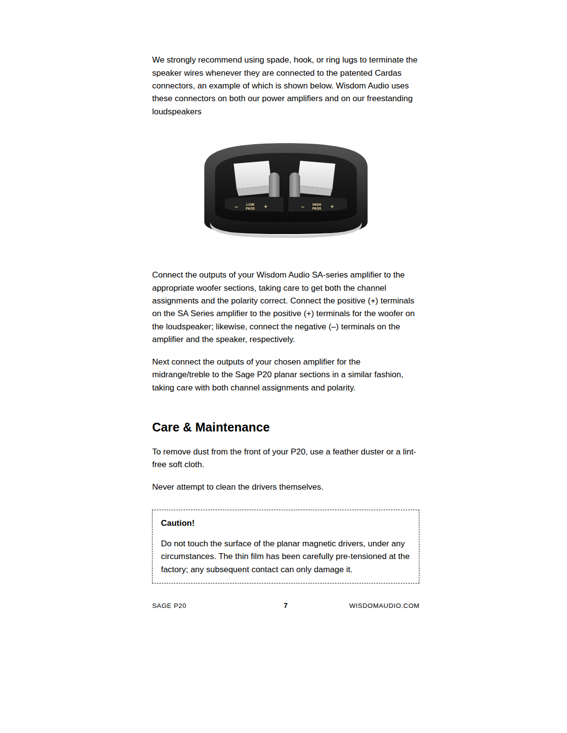We strongly recommend using spade, hook, or ring lugs to terminate the speaker wires whenever they are connected to the patented Cardas connectors, an example of which is shown below. Wisdom Audio uses these connectors on both our power amplifiers and on our freestanding loudspeakers
Connect the outputs of your Wisdom Audio SA-series amplifier to the appropriate woofer sections, taking care to get both the channel assignments and the polarity correct. Connect the positive (+) terminals on the SA Series amplifier to the positive (+) terminals for the woofer on the loudspeaker; likewise, connect the negative (–) terminals on the amplifier and the speaker, respectively.
Next connect the outputs of your chosen amplifier for the midrange/treble to the Sage P20 planar sections in a similar fashion, taking care with both channel assignments and polarity.
Care & Maintenance
To remove dust from the front of your P20, use a feather duster or a lint-free soft cloth.
Never attempt to clean the drivers themselves.
Caution!
Do not touch the surface of the planar magnetic drivers, under any circumstances. The thin film has been carefully pre-tensioned at the factory; any subsequent contact can only damage it.
SAGE P20
7
WISDOMAUDIO.COM